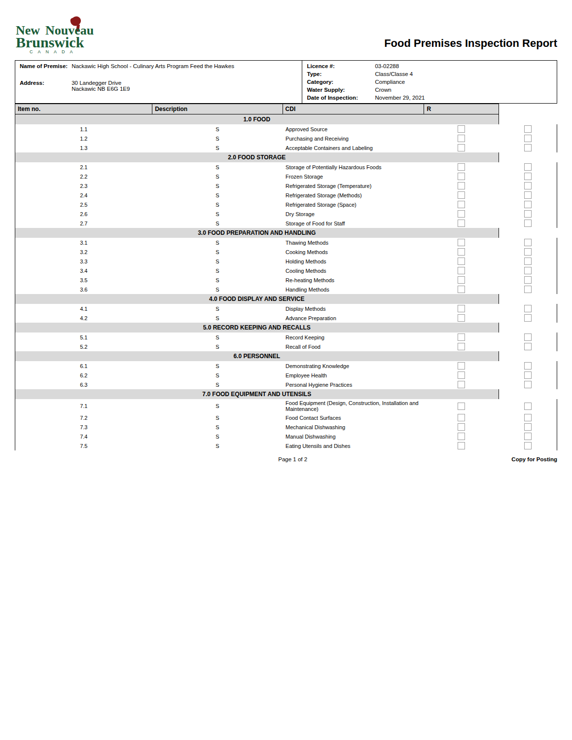New Nouveau Brunswick C A N A D A
Food Premises Inspection Report
| / Name of Premise: / Nackawic High School - Culinary Arts Program Feed the Hawkes / / Address: / 30 Landegger Drive Nackawic NB E6G 1E9 / | / Licence #: / 03-02288 / / Type: / Class/Classe 4 / / Category: / Compliance / / Water Supply: / Crown / / Date of Inspection: / November 29, 2021 / |
| Item no. | Description | CDI | R |
| --- | --- | --- | --- |
| 1.0 FOOD |
| 1.1 | S | Approved Source | | |
| 1.2 | S | Purchasing and Receiving | | |
| 1.3 | S | Acceptable Containers and Labeling | | |
| 2.0 FOOD STORAGE |
| 2.1 | S | Storage of Potentially Hazardous Foods | | |
| 2.2 | S | Frozen Storage | | |
| 2.3 | S | Refrigerated Storage (Temperature) | | |
| 2.4 | S | Refrigerated Storage (Methods) | | |
| 2.5 | S | Refrigerated Storage (Space) | | |
| 2.6 | S | Dry Storage | | |
| 2.7 | S | Storage of Food for Staff | | |
| 3.0 FOOD PREPARATION AND HANDLING |
| 3.1 | S | Thawing Methods | | |
| 3.2 | S | Cooking Methods | | |
| 3.3 | S | Holding Methods | | |
| 3.4 | S | Cooling Methods | | |
| 3.5 | S | Re-heating Methods | | |
| 3.6 | S | Handling Methods | | |
| 4.0 FOOD DISPLAY AND SERVICE |
| 4.1 | S | Display Methods | | |
| 4.2 | S | Advance Preparation | | |
| 5.0 RECORD KEEPING AND RECALLS |
| 5.1 | S | Record Keeping | | |
| 5.2 | S | Recall of Food | | |
| 6.0 PERSONNEL |
| 6.1 | S | Demonstrating Knowledge | | |
| 6.2 | S | Employee Health | | |
| 6.3 | S | Personal Hygiene Practices | | |
| 7.0 FOOD EQUIPMENT AND UTENSILS |
| 7.1 | S | Food Equipment (Design, Construction, Installation and Maintenance) | | |
| 7.2 | S | Food Contact Surfaces | | |
| 7.3 | S | Mechanical Dishwashing | | |
| 7.4 | S | Manual Dishwashing | | |
| 7.5 | S | Eating Utensils and Dishes | | |
Page 1 of 2
Copy for Posting